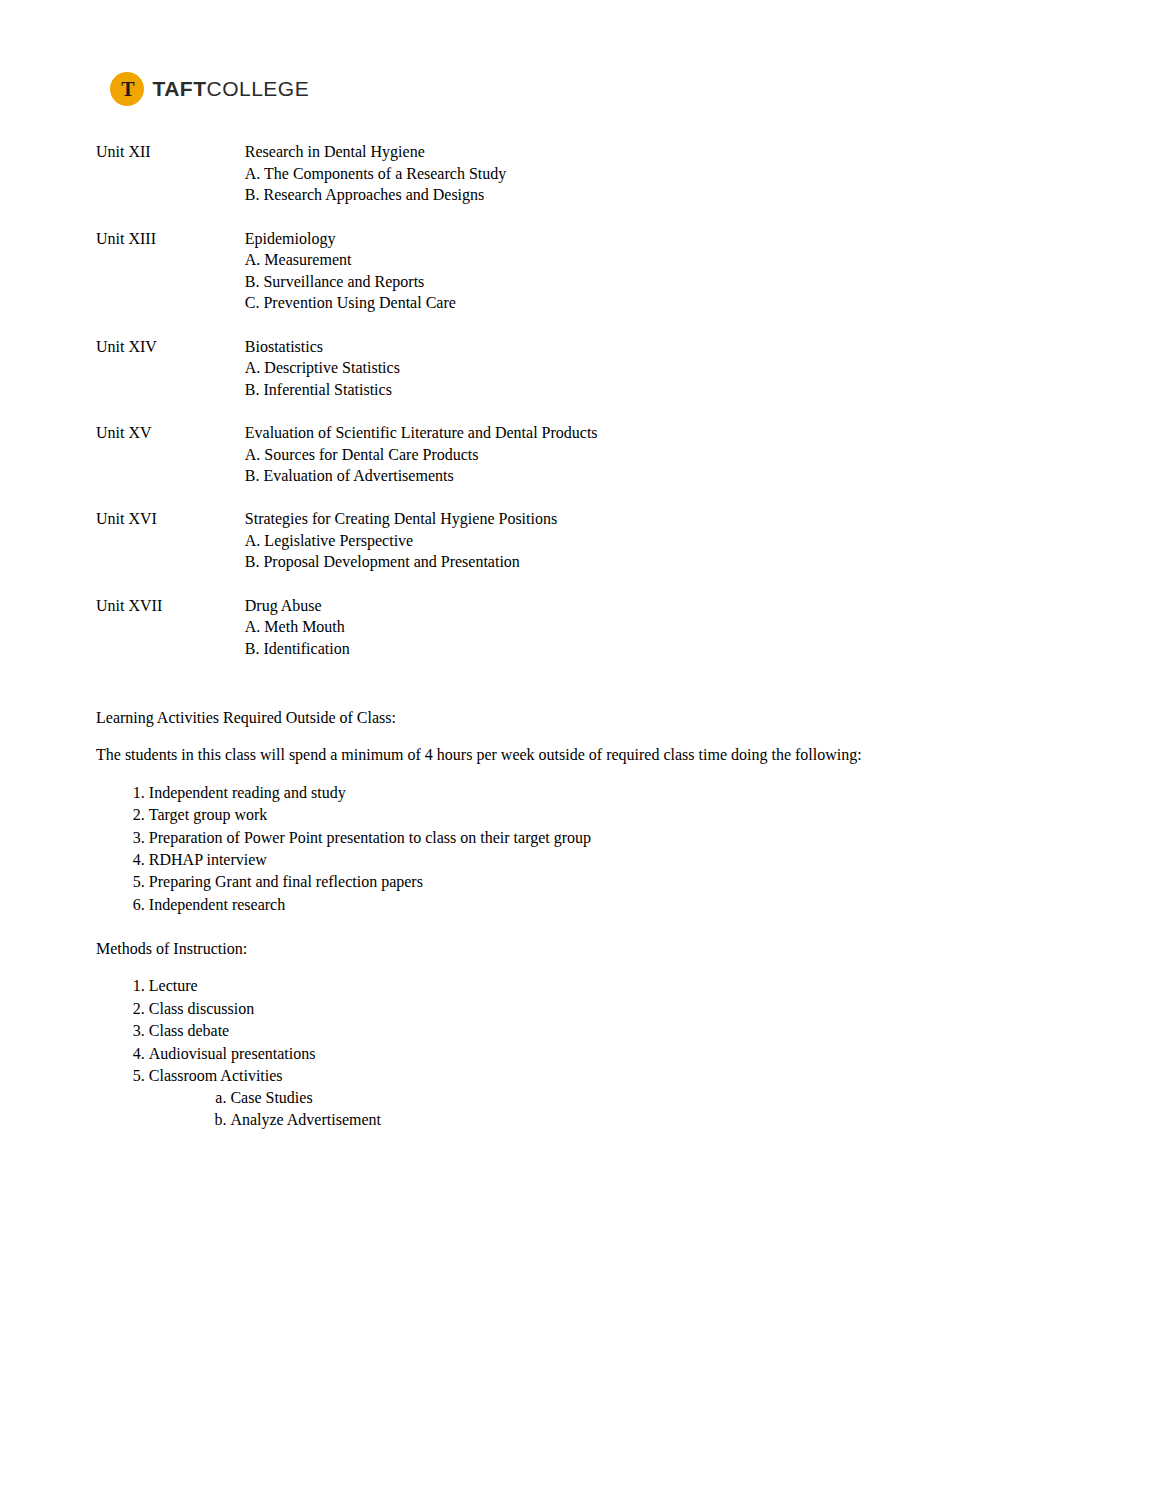T
TAFTCOLLEGE
| Unit XII | Research in Dental Hygiene A. The Components of a Research Study B. Research Approaches and Designs |
| Unit XIII | Epidemiology A. Measurement B. Surveillance and Reports C. Prevention Using Dental Care |
| Unit XIV | Biostatistics A. Descriptive Statistics B. Inferential Statistics |
| Unit XV | Evaluation of Scientific Literature and Dental Products A. Sources for Dental Care Products B. Evaluation of Advertisements |
| Unit XVI | Strategies for Creating Dental Hygiene Positions A. Legislative Perspective B. Proposal Development and Presentation |
| Unit XVII | Drug Abuse A. Meth Mouth B. Identification |
Learning Activities Required Outside of Class:
The students in this class will spend a minimum of 4 hours per week outside of required class time doing the following:
Independent reading and study
Target group work
Preparation of Power Point presentation to class on their target group
RDHAP interview
Preparing Grant and final reflection papers
Independent research
Methods of Instruction:
Lecture
Class discussion
Class debate
Audiovisual presentations
Classroom Activities
Case Studies
Analyze Advertisement